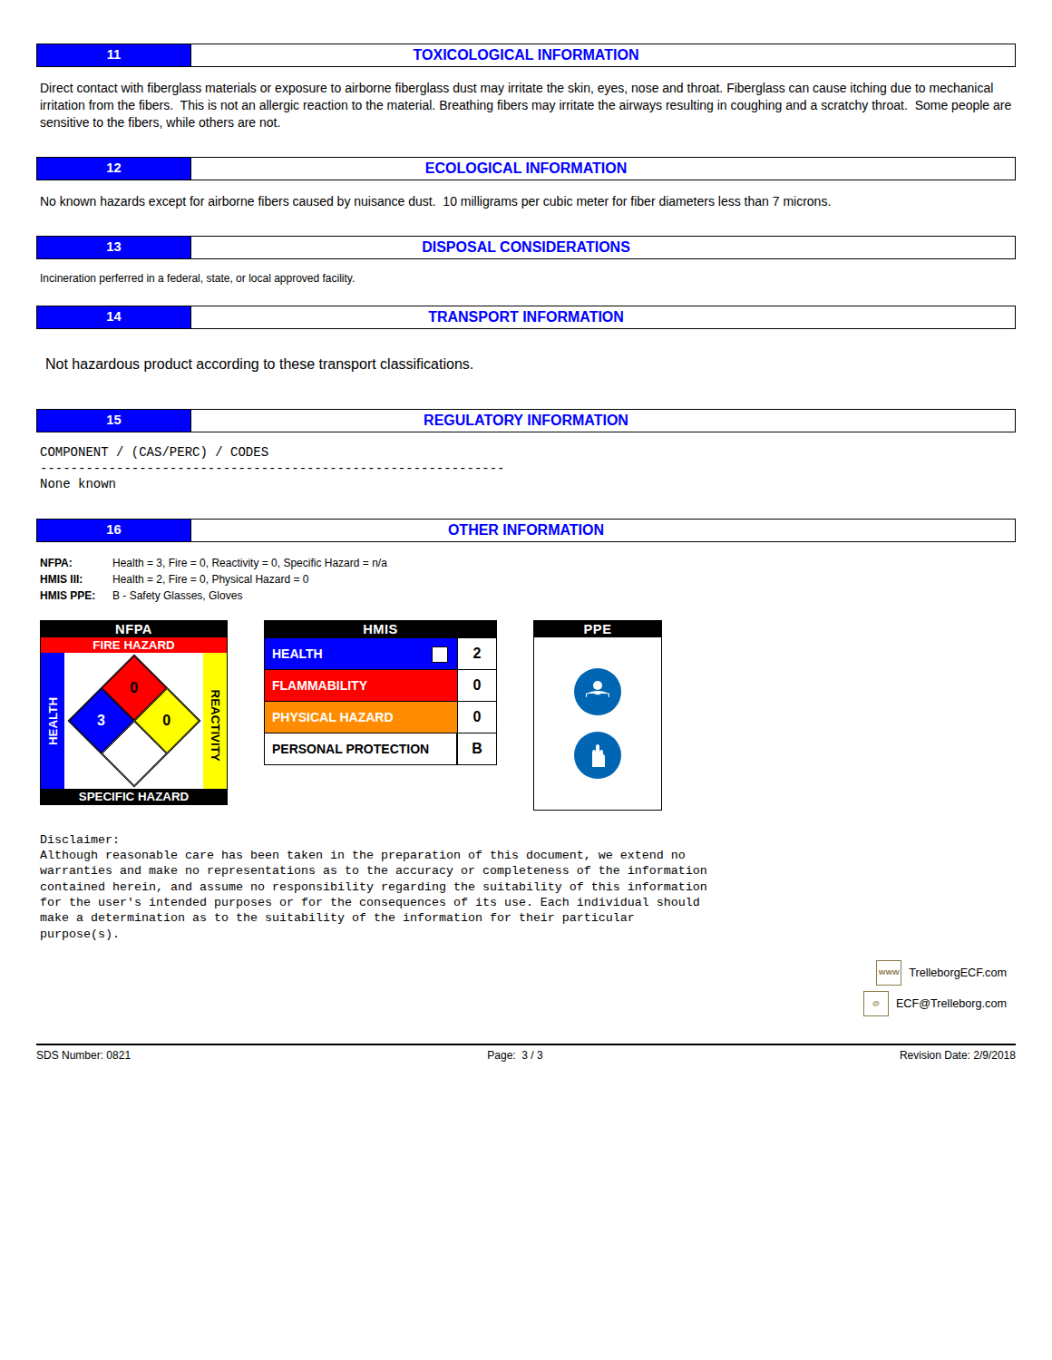11
TOXICOLOGICAL INFORMATION
Direct contact with fiberglass materials or exposure to airborne fiberglass dust may irritate the skin, eyes, nose and throat. Fiberglass can cause itching due to mechanical irritation from the fibers. This is not an allergic reaction to the material. Breathing fibers may irritate the airways resulting in coughing and a scratchy throat. Some people are sensitive to the fibers, while others are not.
12
ECOLOGICAL INFORMATION
No known hazards except for airborne fibers caused by nuisance dust. 10 milligrams per cubic meter for fiber diameters less than 7 microns.
13
DISPOSAL CONSIDERATIONS
Incineration perferred in a federal, state, or local approved facility.
14
TRANSPORT INFORMATION
Not hazardous product according to these transport classifications.
15
REGULATORY INFORMATION
COMPONENT / (CAS/PERC) / CODES ------------------------------------------------------------- None known
16
OTHER INFORMATION
NFPA: Health = 3, Fire = 0, Reactivity = 0, Specific Hazard = n/a
HMIS III: Health = 2, Fire = 0, Physical Hazard = 0
HMIS PPE: B - Safety Glasses, Gloves
NFPA
FIRE HAZARD
HEALTH
REACTIVITY
0
0
3
SPECIFIC HAZARD
HMIS
HEALTH
2
FLAMMABILITY
0
PHYSICAL HAZARD
0
PERSONAL PROTECTION
B
PPE
Disclaimer: Although reasonable care has been taken in the preparation of this document, we extend no warranties and make no representations as to the accuracy or completeness of the information contained herein, and assume no responsibility regarding the suitability of this information for the user's intended purposes or for the consequences of its use. Each individual should make a determination as to the suitability of the information for their particular purpose(s).
WWW
TrelleborgECF.com
@
ECF@Trelleborg.com
SDS Number: 0821 Page: 3 / 3 Revision Date: 2/9/2018